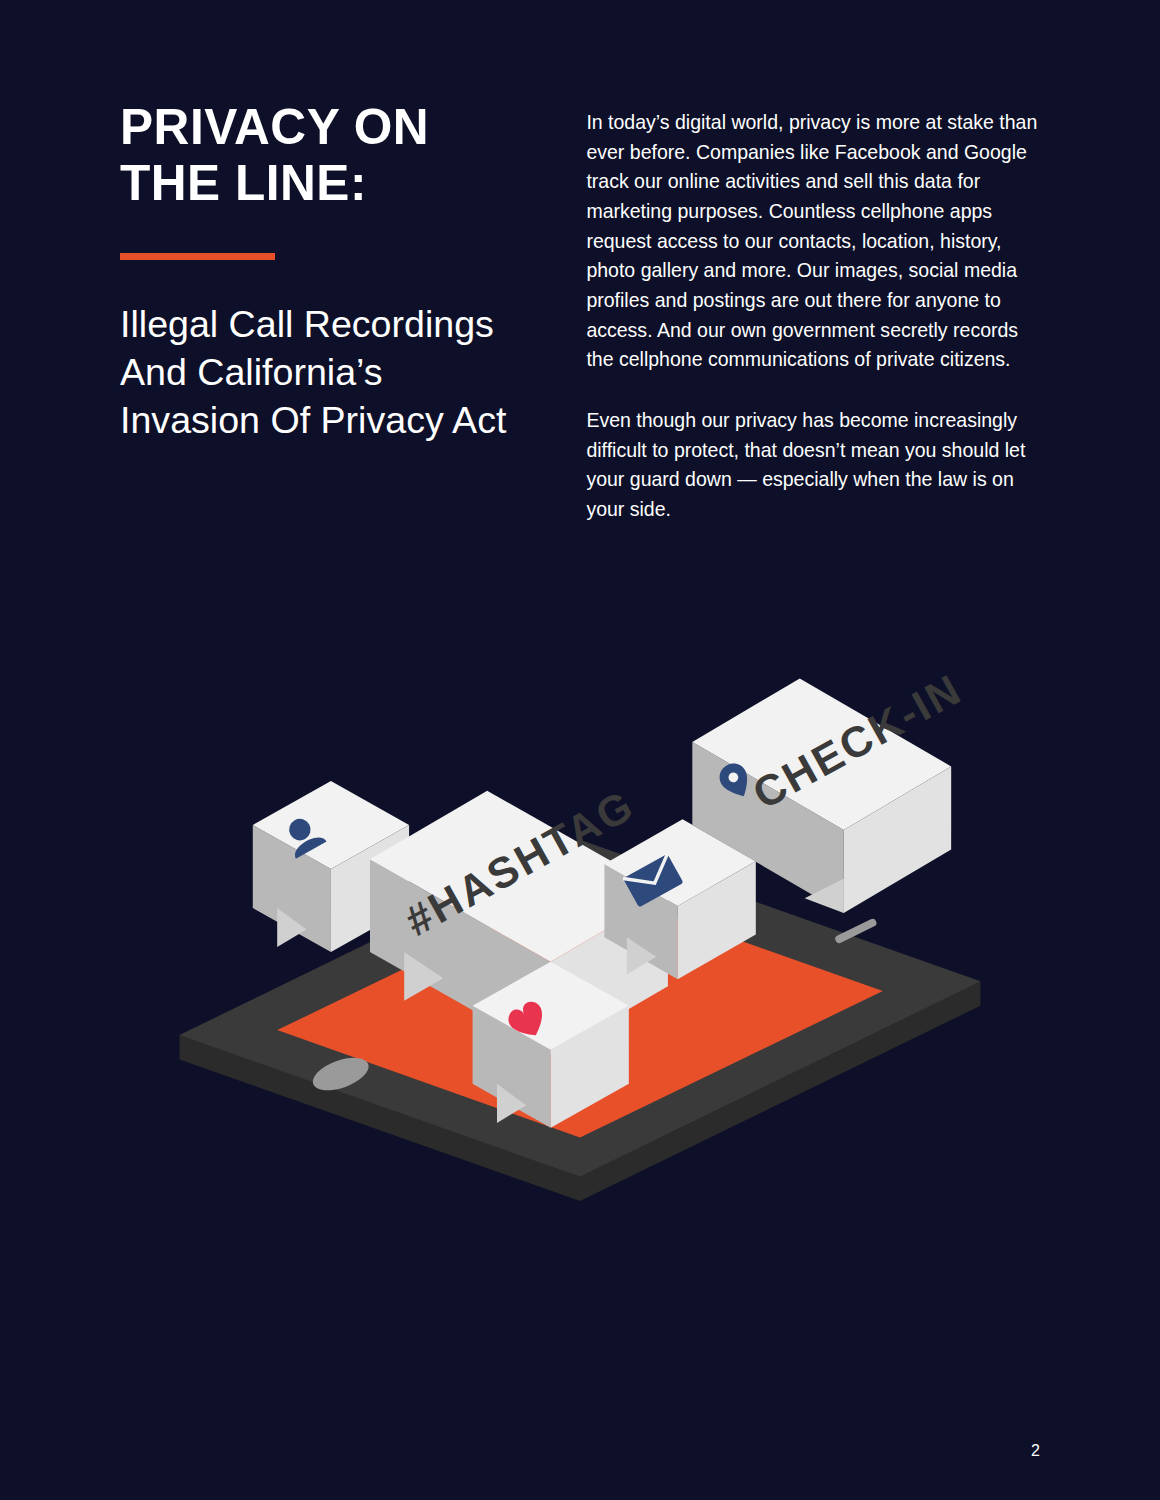Privacy on
the Line:
Illegal Call Recordings And California’s Invasion Of Privacy Act
In today’s digital world, privacy is more at stake than ever before. Companies like Facebook and Google track our online activities and sell this data for marketing purposes. Countless cellphone apps request access to our contacts, location, history, photo gallery and more. Our images, social media profiles and postings are out there for anyone to access. And our own government secretly records the cellphone communications of private citizens.
Even though our privacy has become increasingly difficult to protect, that doesn’t mean you should let your guard down — especially when the law is on your side.
Smartphone with social media speech bubbles #HASHTAG CHECK-IN
2